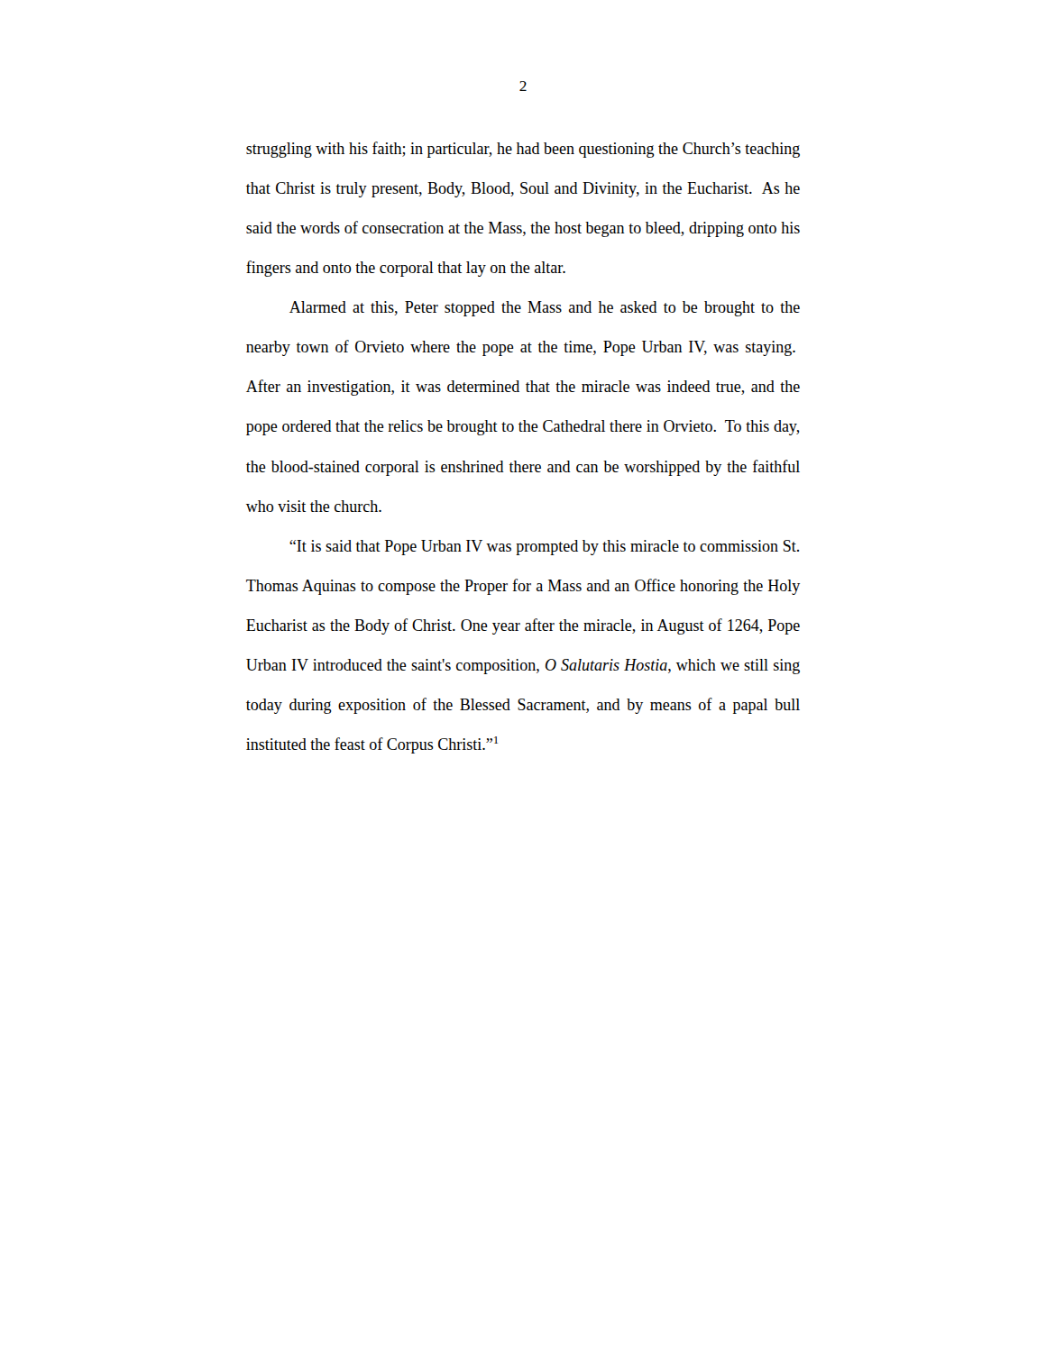2
struggling with his faith; in particular, he had been questioning the Church’s teaching that Christ is truly present, Body, Blood, Soul and Divinity, in the Eucharist. As he said the words of consecration at the Mass, the host began to bleed, dripping onto his fingers and onto the corporal that lay on the altar.
Alarmed at this, Peter stopped the Mass and he asked to be brought to the nearby town of Orvieto where the pope at the time, Pope Urban IV, was staying. After an investigation, it was determined that the miracle was indeed true, and the pope ordered that the relics be brought to the Cathedral there in Orvieto. To this day, the blood-stained corporal is enshrined there and can be worshipped by the faithful who visit the church.
“It is said that Pope Urban IV was prompted by this miracle to commission St. Thomas Aquinas to compose the Proper for a Mass and an Office honoring the Holy Eucharist as the Body of Christ. One year after the miracle, in August of 1264, Pope Urban IV introduced the saint's composition, O Salutaris Hostia, which we still sing today during exposition of the Blessed Sacrament, and by means of a papal bull instituted the feast of Corpus Christi.”1